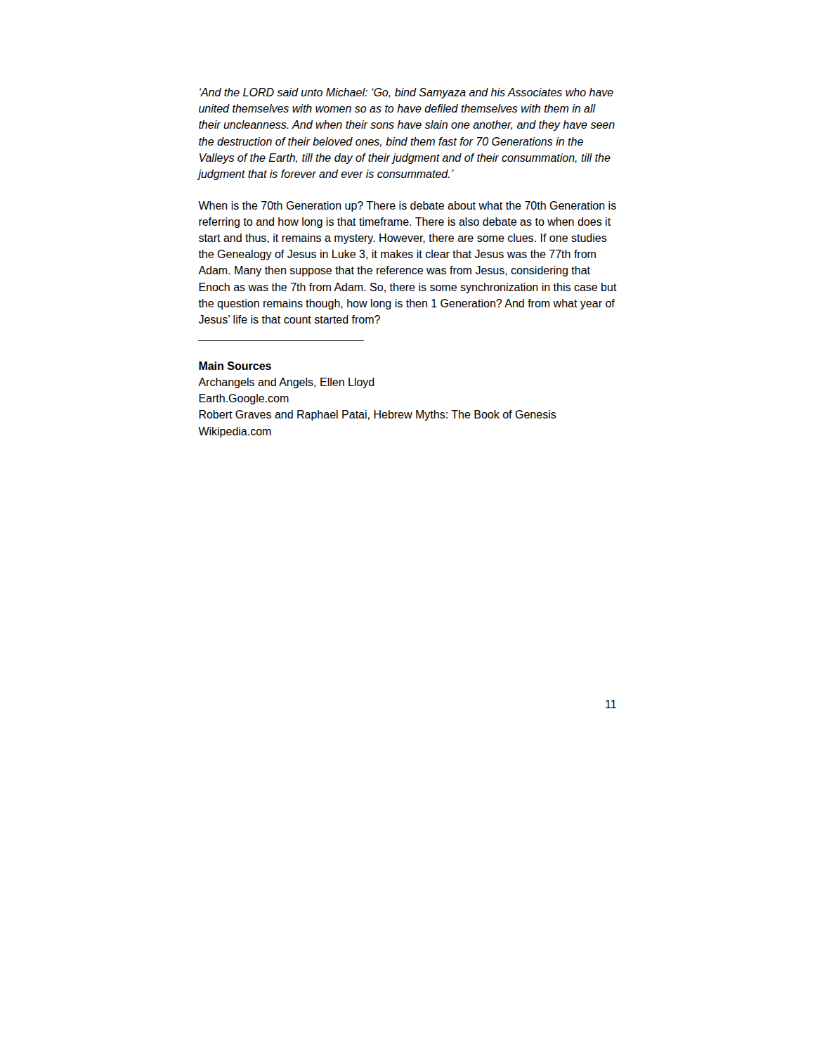‘And the LORD said unto Michael: ‘Go, bind Samyaza and his Associates who have united themselves with women so as to have defiled themselves with them in all their uncleanness. And when their sons have slain one another, and they have seen the destruction of their beloved ones, bind them fast for 70 Generations in the Valleys of the Earth, till the day of their judgment and of their consummation, till the judgment that is forever and ever is consummated.’
When is the 70th Generation up? There is debate about what the 70th Generation is referring to and how long is that timeframe. There is also debate as to when does it start and thus, it remains a mystery. However, there are some clues. If one studies the Genealogy of Jesus in Luke 3, it makes it clear that Jesus was the 77th from Adam. Many then suppose that the reference was from Jesus, considering that Enoch as was the 7th from Adam. So, there is some synchronization in this case but the question remains though, how long is then 1 Generation? And from what year of Jesus’ life is that count started from?
Main Sources
Archangels and Angels, Ellen Lloyd
Earth.Google.com
Robert Graves and Raphael Patai, Hebrew Myths: The Book of Genesis
Wikipedia.com
11